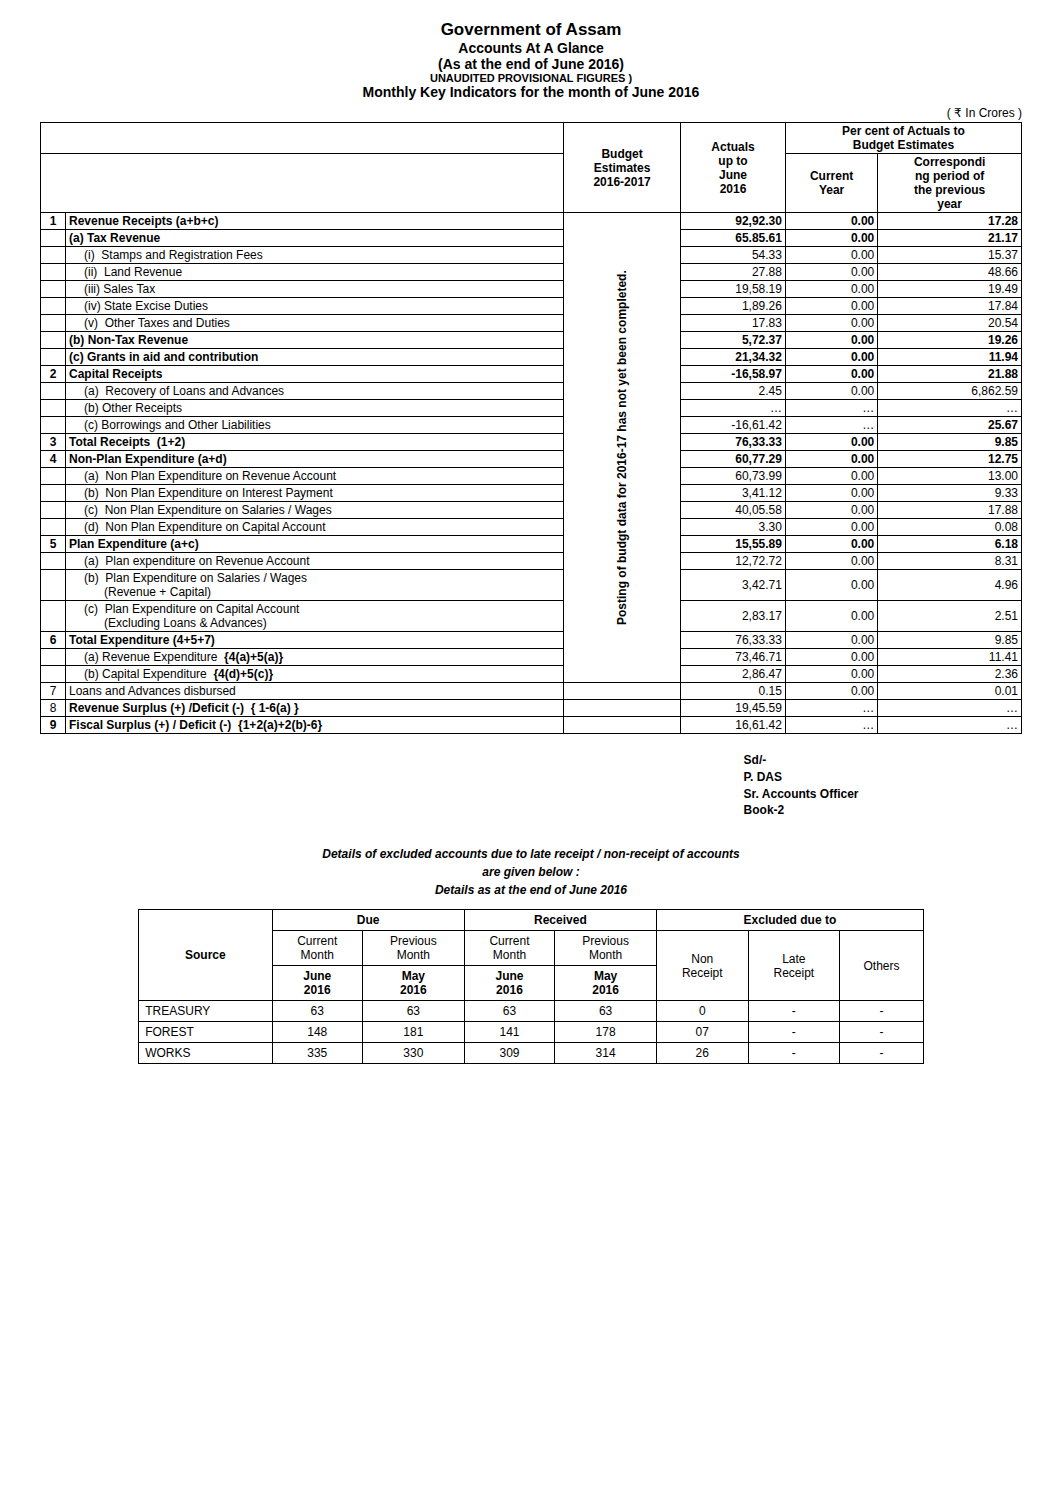Government of Assam
Accounts At A Glance
(As at the end of June 2016)
UNAUDITED PROVISIONAL FIGURES )
Monthly Key Indicators for the month of June 2016
( ₹ In Crores )
| | Budget Estimates 2016-2017 | Actuals up to June 2016 | Per cent of Actuals to Budget Estimates |
| Current Year | Correspondi ng period of the previous year |
| 1 | Revenue Receipts (a+b+c) | Posting of budgt data for 2016-17 has not yet been completed. | 92,92.30 | 0.00 | 17.28 |
| | (a) Tax Revenue | 65.85.61 | 0.00 | 21.17 |
| | (i) Stamps and Registration Fees | 54.33 | 0.00 | 15.37 |
| | (ii) Land Revenue | 27.88 | 0.00 | 48.66 |
| | (iii) Sales Tax | 19,58.19 | 0.00 | 19.49 |
| | (iv) State Excise Duties | 1,89.26 | 0.00 | 17.84 |
| | (v) Other Taxes and Duties | 17.83 | 0.00 | 20.54 |
| | (b) Non-Tax Revenue | 5,72.37 | 0.00 | 19.26 |
| | (c) Grants in aid and contribution | 21,34.32 | 0.00 | 11.94 |
| 2 | Capital Receipts | -16,58.97 | 0.00 | 21.88 |
| | (a) Recovery of Loans and Advances | 2.45 | 0.00 | 6,862.59 |
| | (b) Other Receipts | … | … | … |
| | (c) Borrowings and Other Liabilities | -16,61.42 | … | 25.67 |
| 3 | Total Receipts (1+2) | 76,33.33 | 0.00 | 9.85 |
| 4 | Non-Plan Expenditure (a+d) | 60,77.29 | 0.00 | 12.75 |
| | (a) Non Plan Expenditure on Revenue Account | 60,73.99 | 0.00 | 13.00 |
| | (b) Non Plan Expenditure on Interest Payment | 3,41.12 | 0.00 | 9.33 |
| | (c) Non Plan Expenditure on Salaries / Wages | 40,05.58 | 0.00 | 17.88 |
| | (d) Non Plan Expenditure on Capital Account | 3.30 | 0.00 | 0.08 |
| 5 | Plan Expenditure (a+c) | 15,55.89 | 0.00 | 6.18 |
| | (a) Plan expenditure on Revenue Account | 12,72.72 | 0.00 | 8.31 |
| | (b) Plan Expenditure on Salaries / Wages (Revenue + Capital) | 3,42.71 | 0.00 | 4.96 |
| | (c) Plan Expenditure on Capital Account (Excluding Loans & Advances) | 2,83.17 | 0.00 | 2.51 |
| 6 | Total Expenditure (4+5+7) | 76,33.33 | 0.00 | 9.85 |
| | (a) Revenue Expenditure {4(a)+5(a)} | 73,46.71 | 0.00 | 11.41 |
| | (b) Capital Expenditure {4(d)+5(c)} | 2,86.47 | 0.00 | 2.36 |
| 7 | Loans and Advances disbursed | | 0.15 | 0.00 | 0.01 |
| 8 | Revenue Surplus (+) /Deficit (-) { 1-6(a) } | | 19,45.59 | … | … |
| 9 | Fiscal Surplus (+) / Deficit (-) {1+2(a)+2(b)-6} | | 16,61.42 | … | … |
Sd/-
P. DAS
Sr. Accounts Officer
Book-2
Details of excluded accounts due to late receipt / non-receipt of accounts
are given below :
Details as at the end of June 2016
| Source | Due | Received | Excluded due to |
| --- | --- | --- | --- |
| Current Month | Previous Month | Current Month | Previous Month | Non Receipt | Late Receipt | Others |
| June 2016 | May 2016 | June 2016 | May 2016 |
| TREASURY | 63 | 63 | 63 | 63 | 0 | - | - |
| FOREST | 148 | 181 | 141 | 178 | 07 | - | - |
| WORKS | 335 | 330 | 309 | 314 | 26 | - | - |